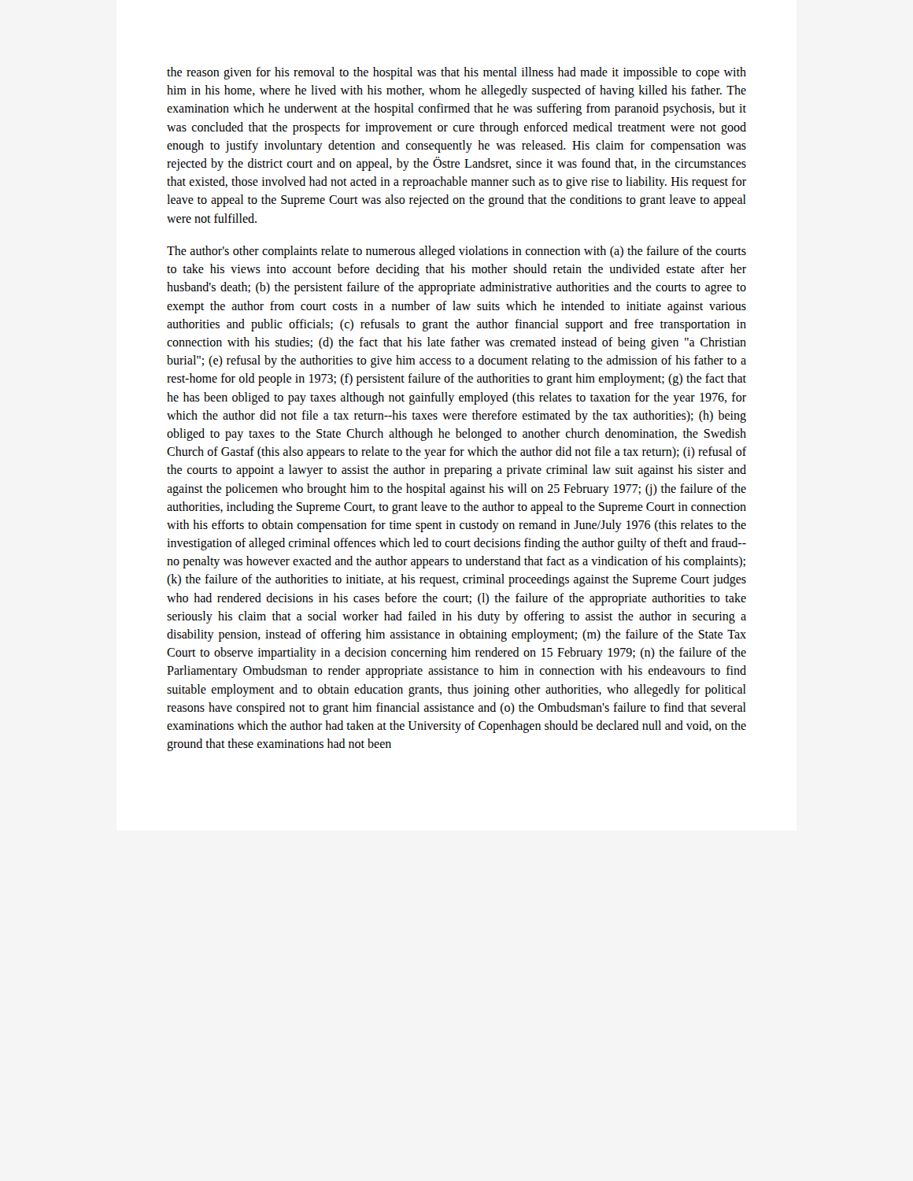the reason given for his removal to the hospital was that his mental illness had made it impossible to cope with him in his home, where he lived with his mother, whom he allegedly suspected of having killed his father. The examination which he underwent at the hospital confirmed that he was suffering from paranoid psychosis, but it was concluded that the prospects for improvement or cure through enforced medical treatment were not good enough to justify involuntary detention and consequently he was released. His claim for compensation was rejected by the district court and on appeal, by the Östre Landsret, since it was found that, in the circumstances that existed, those involved had not acted in a reproachable manner such as to give rise to liability. His request for leave to appeal to the Supreme Court was also rejected on the ground that the conditions to grant leave to appeal were not fulfilled.
The author's other complaints relate to numerous alleged violations in connection with (a) the failure of the courts to take his views into account before deciding that his mother should retain the undivided estate after her husband's death; (b) the persistent failure of the appropriate administrative authorities and the courts to agree to exempt the author from court costs in a number of law suits which he intended to initiate against various authorities and public officials; (c) refusals to grant the author financial support and free transportation in connection with his studies; (d) the fact that his late father was cremated instead of being given "a Christian burial"; (e) refusal by the authorities to give him access to a document relating to the admission of his father to a rest-home for old people in 1973; (f) persistent failure of the authorities to grant him employment; (g) the fact that he has been obliged to pay taxes although not gainfully employed (this relates to taxation for the year 1976, for which the author did not file a tax return--his taxes were therefore estimated by the tax authorities); (h) being obliged to pay taxes to the State Church although he belonged to another church denomination, the Swedish Church of Gastaf (this also appears to relate to the year for which the author did not file a tax return); (i) refusal of the courts to appoint a lawyer to assist the author in preparing a private criminal law suit against his sister and against the policemen who brought him to the hospital against his will on 25 February 1977; (j) the failure of the authorities, including the Supreme Court, to grant leave to the author to appeal to the Supreme Court in connection with his efforts to obtain compensation for time spent in custody on remand in June/July 1976 (this relates to the investigation of alleged criminal offences which led to court decisions finding the author guilty of theft and fraud--no penalty was however exacted and the author appears to understand that fact as a vindication of his complaints); (k) the failure of the authorities to initiate, at his request, criminal proceedings against the Supreme Court judges who had rendered decisions in his cases before the court; (l) the failure of the appropriate authorities to take seriously his claim that a social worker had failed in his duty by offering to assist the author in securing a disability pension, instead of offering him assistance in obtaining employment; (m) the failure of the State Tax Court to observe impartiality in a decision concerning him rendered on 15 February 1979; (n) the failure of the Parliamentary Ombudsman to render appropriate assistance to him in connection with his endeavours to find suitable employment and to obtain education grants, thus joining other authorities, who allegedly for political reasons have conspired not to grant him financial assistance and (o) the Ombudsman's failure to find that several examinations which the author had taken at the University of Copenhagen should be declared null and void, on the ground that these examinations had not been